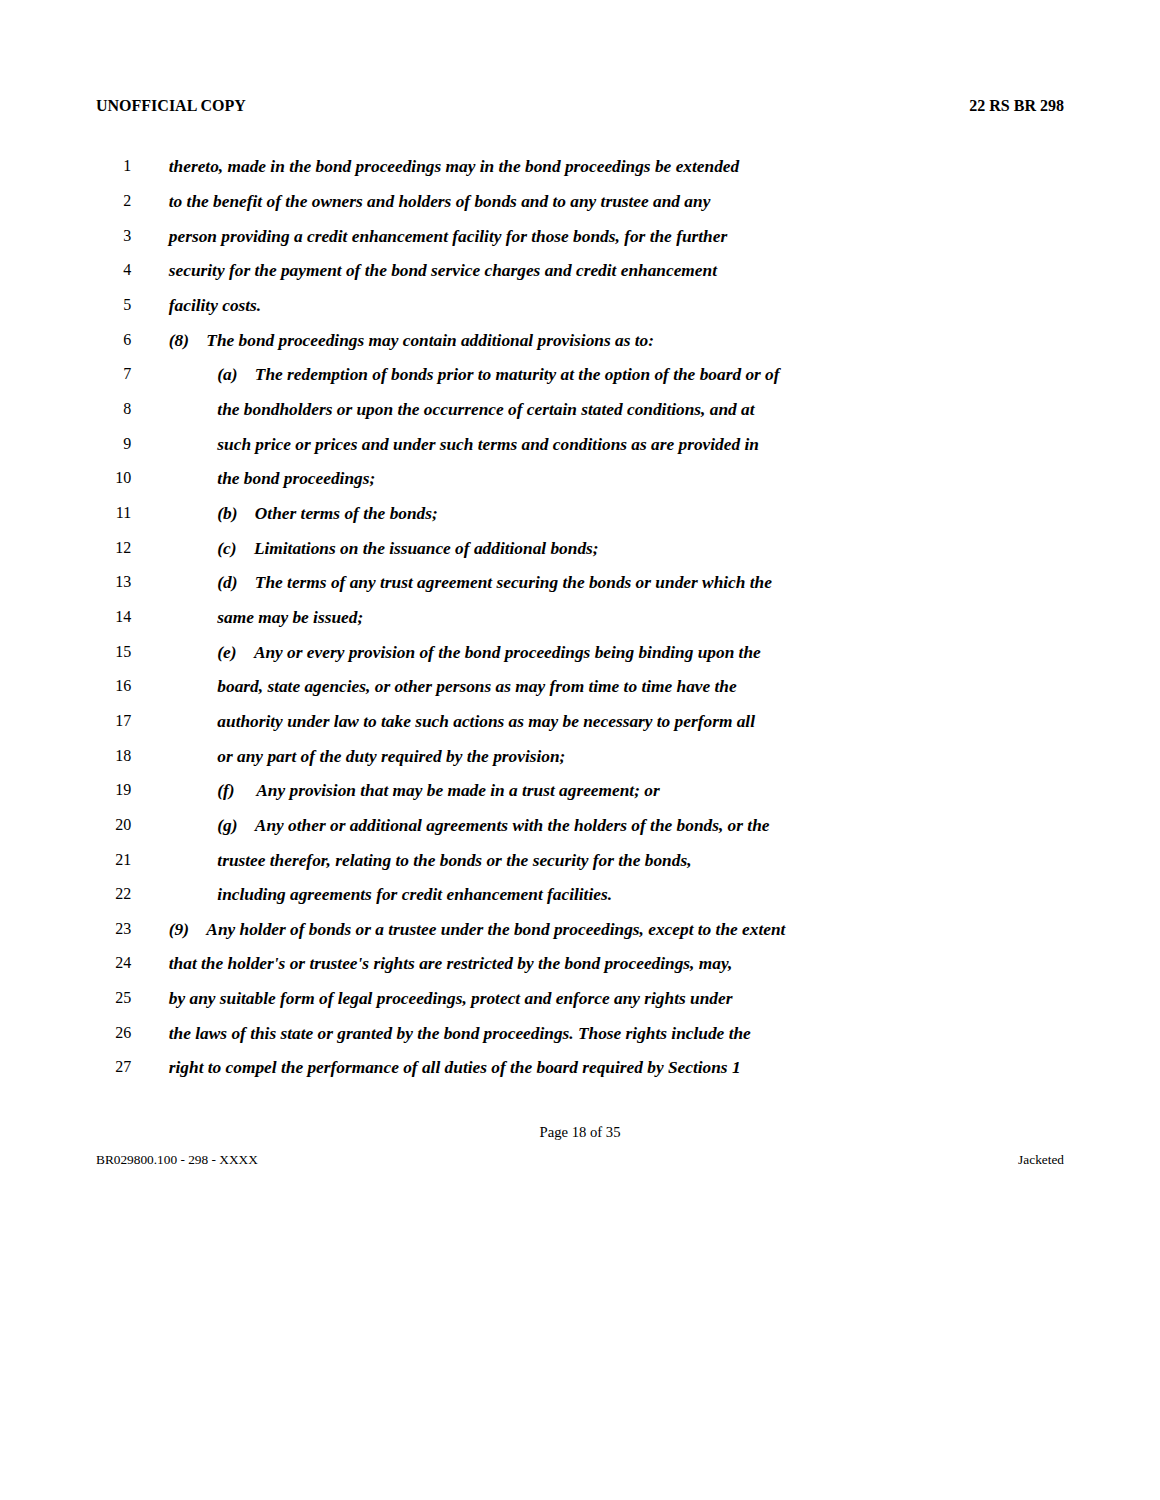UNOFFICIAL COPY 22 RS BR 298
thereto, made in the bond proceedings may in the bond proceedings be extended
to the benefit of the owners and holders of bonds and to any trustee and any
person providing a credit enhancement facility for those bonds, for the further
security for the payment of the bond service charges and credit enhancement
facility costs.
(8) The bond proceedings may contain additional provisions as to:
(a) The redemption of bonds prior to maturity at the option of the board or of
the bondholders or upon the occurrence of certain stated conditions, and at
such price or prices and under such terms and conditions as are provided in
the bond proceedings;
(b) Other terms of the bonds;
(c) Limitations on the issuance of additional bonds;
(d) The terms of any trust agreement securing the bonds or under which the
same may be issued;
(e) Any or every provision of the bond proceedings being binding upon the
board, state agencies, or other persons as may from time to time have the
authority under law to take such actions as may be necessary to perform all
or any part of the duty required by the provision;
(f) Any provision that may be made in a trust agreement; or
(g) Any other or additional agreements with the holders of the bonds, or the
trustee therefor, relating to the bonds or the security for the bonds,
including agreements for credit enhancement facilities.
(9) Any holder of bonds or a trustee under the bond proceedings, except to the extent
that the holder's or trustee's rights are restricted by the bond proceedings, may,
by any suitable form of legal proceedings, protect and enforce any rights under
the laws of this state or granted by the bond proceedings. Those rights include the
right to compel the performance of all duties of the board required by Sections 1
Page 18 of 35
BR029800.100 - 298 - XXXX Jacketed